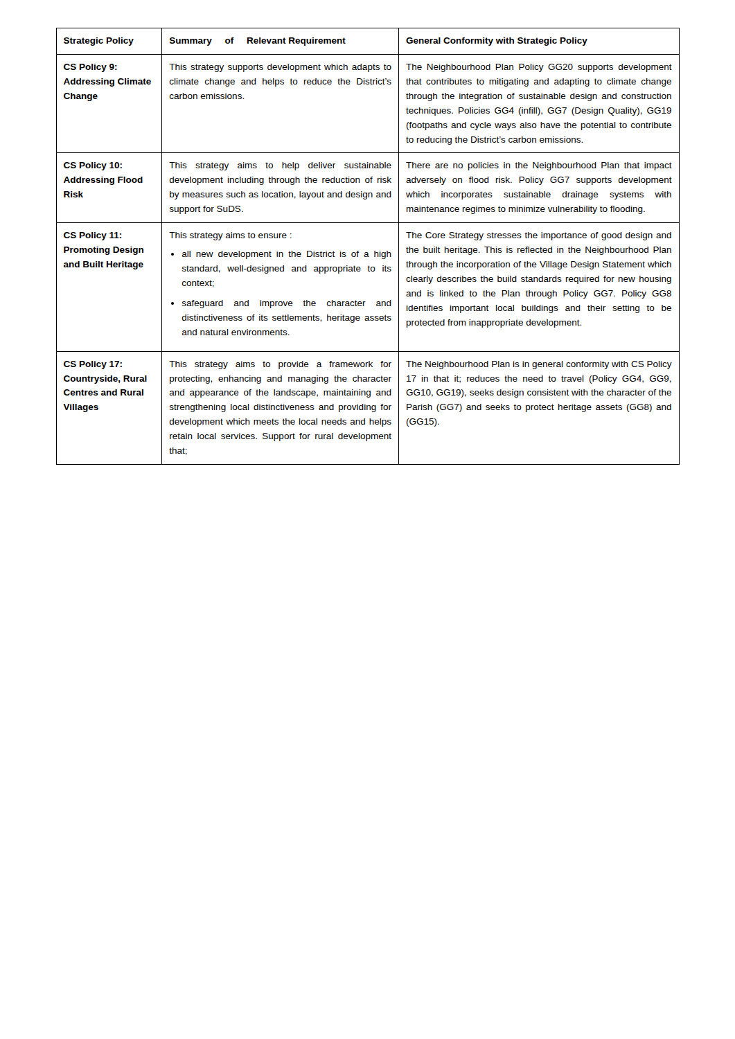| Strategic Policy | Summary of Relevant Requirement | General Conformity with Strategic Policy |
| --- | --- | --- |
| CS Policy 9: Addressing Climate Change | This strategy supports development which adapts to climate change and helps to reduce the District’s carbon emissions. | The Neighbourhood Plan Policy GG20 supports development that contributes to mitigating and adapting to climate change through the integration of sustainable design and construction techniques. Policies GG4 (infill), GG7 (Design Quality), GG19 (footpaths and cycle ways also have the potential to contribute to reducing the District’s carbon emissions. |
| CS Policy 10: Addressing Flood Risk | This strategy aims to help deliver sustainable development including through the reduction of risk by measures such as location, layout and design and support for SuDS. | There are no policies in the Neighbourhood Plan that impact adversely on flood risk. Policy GG7 supports development which incorporates sustainable drainage systems with maintenance regimes to minimize vulnerability to flooding. |
| CS Policy 11: Promoting Design and Built Heritage | This strategy aims to ensure : all new development in the District is of a high standard, well-designed and appropriate to its context; safeguard and improve the character and distinctiveness of its settlements, heritage assets and natural environments. | The Core Strategy stresses the importance of good design and the built heritage. This is reflected in the Neighbourhood Plan through the incorporation of the Village Design Statement which clearly describes the build standards required for new housing and is linked to the Plan through Policy GG7. Policy GG8 identifies important local buildings and their setting to be protected from inappropriate development. |
| CS Policy 17: Countryside, Rural Centres and Rural Villages | This strategy aims to provide a framework for protecting, enhancing and managing the character and appearance of the landscape, maintaining and strengthening local distinctiveness and providing for development which meets the local needs and helps retain local services. Support for rural development that; | The Neighbourhood Plan is in general conformity with CS Policy 17 in that it; reduces the need to travel (Policy GG4, GG9, GG10, GG19), seeks design consistent with the character of the Parish (GG7) and seeks to protect heritage assets (GG8) and (GG15). |